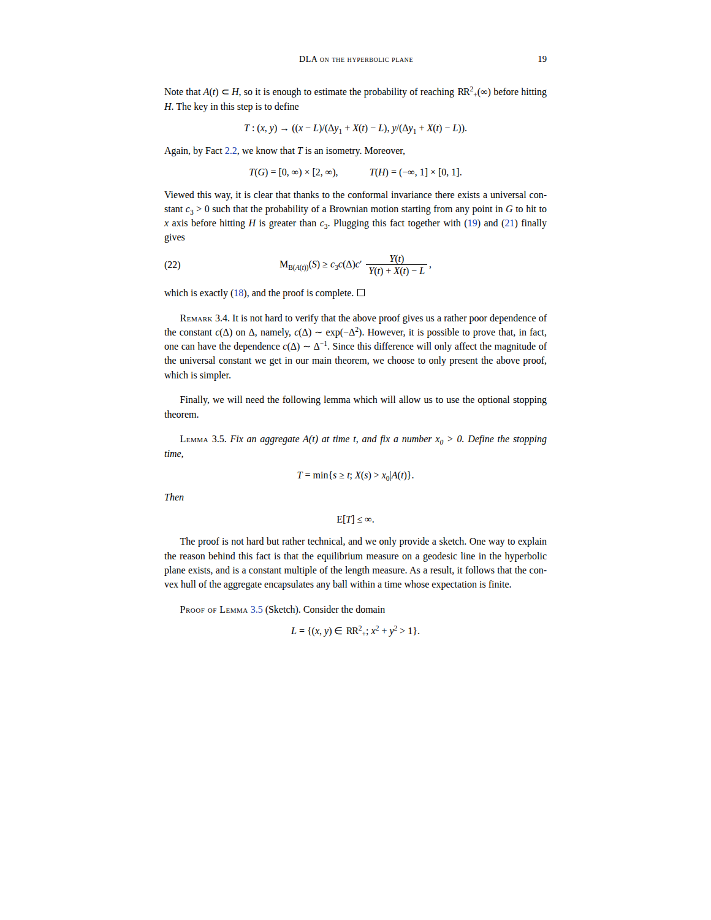DLA on the hyperbolic plane 19
Note that A(t) ⊂ H, so it is enough to estimate the probability of reaching RR2+(∞) before hitting H. The key in this step is to define
T : (x, y) → ((x − L)/(Δy1 + X(t) − L), y/(Δy1 + X(t) − L)).
Again, by Fact 2.2, we know that T is an isometry. Moreover,
T(G) = [0, ∞) × [2, ∞), T(H) = (−∞, 1] × [0, 1].
Viewed this way, it is clear that thanks to the conformal invariance there exists a universal constant c3 > 0 such that the probability of a Brownian motion starting from any point in G to hit to x axis before hitting H is greater than c3. Plugging this fact together with (19) and (21) finally gives
(22) MB(A(t))(S) ≥ c3c(Δ)c′ Y(t) Y(t) + X(t) − L,
which is exactly (18), and the proof is complete.
Remark 3.4. It is not hard to verify that the above proof gives us a rather poor dependence of the constant c(Δ) on Δ, namely, c(Δ) ∼ exp(−Δ2). However, it is possible to prove that, in fact, one can have the dependence c(Δ) ∼ Δ−1. Since this difference will only affect the magnitude of the universal constant we get in our main theorem, we choose to only present the above proof, which is simpler.
Finally, we will need the following lemma which will allow us to use the optional stopping theorem.
Lemma 3.5. Fix an aggregate A(t) at time t, and fix a number x0 > 0. Define the stopping time,
T = min{s ≥ t; X(s) > x0|A(t)}.
Then
E[T] ≤ ∞.
The proof is not hard but rather technical, and we only provide a sketch. One way to explain the reason behind this fact is that the equilibrium measure on a geodesic line in the hyperbolic plane exists, and is a constant multiple of the length measure. As a result, it follows that the convex hull of the aggregate encapsulates any ball within a time whose expectation is finite.
Proof of Lemma 3.5 (Sketch). Consider the domain
L = {(x, y) ∈ RR2+; x2 + y2 > 1}.